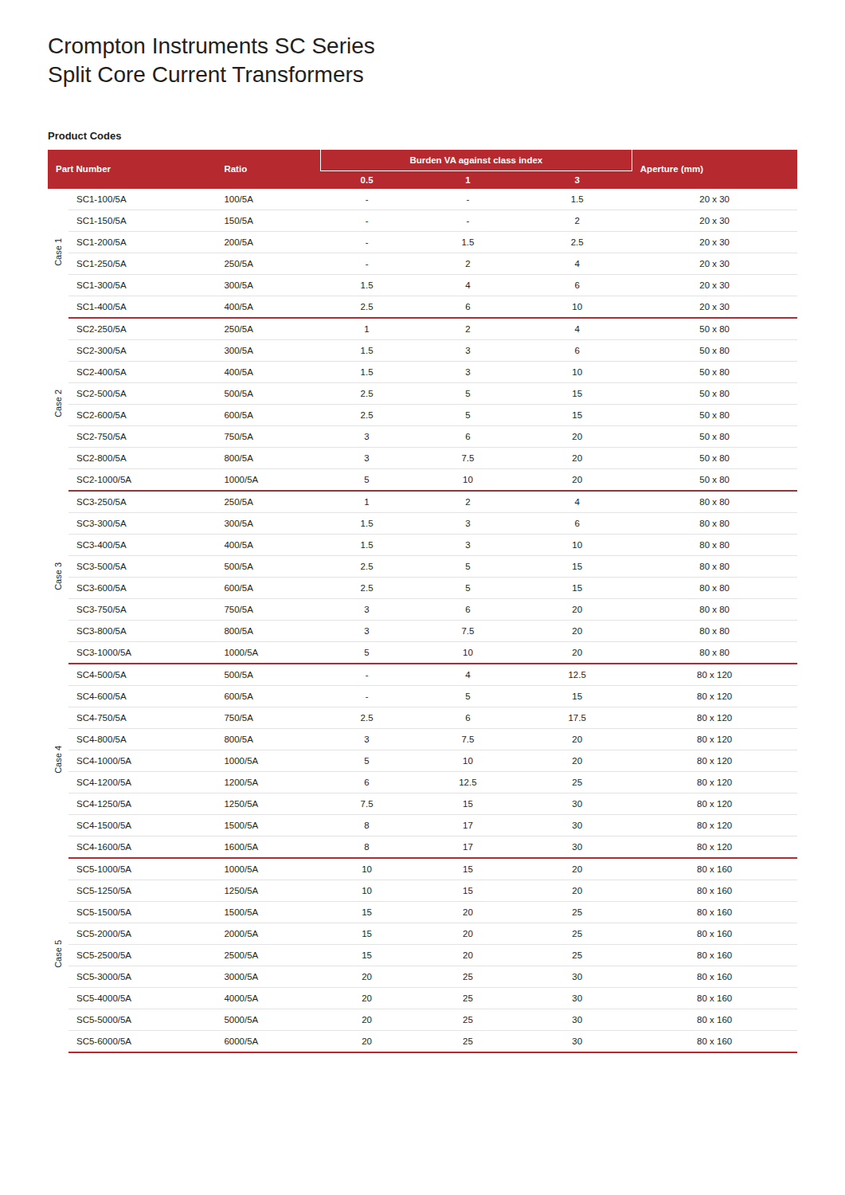Crompton Instruments SC Series
Split Core Current Transformers
Product Codes
| Part Number | Ratio | Burden VA against class index | Aperture (mm) |
| --- | --- | --- | --- |
| 0.5 | 1 | 3 |
| Case 1 | SC1-100/5A | 100/5A | - | - | 1.5 | 20 x 30 |
| SC1-150/5A | 150/5A | - | - | 2 | 20 x 30 |
| SC1-200/5A | 200/5A | - | 1.5 | 2.5 | 20 x 30 |
| SC1-250/5A | 250/5A | - | 2 | 4 | 20 x 30 |
| SC1-300/5A | 300/5A | 1.5 | 4 | 6 | 20 x 30 |
| SC1-400/5A | 400/5A | 2.5 | 6 | 10 | 20 x 30 |
| Case 2 | SC2-250/5A | 250/5A | 1 | 2 | 4 | 50 x 80 |
| SC2-300/5A | 300/5A | 1.5 | 3 | 6 | 50 x 80 |
| SC2-400/5A | 400/5A | 1.5 | 3 | 10 | 50 x 80 |
| SC2-500/5A | 500/5A | 2.5 | 5 | 15 | 50 x 80 |
| SC2-600/5A | 600/5A | 2.5 | 5 | 15 | 50 x 80 |
| SC2-750/5A | 750/5A | 3 | 6 | 20 | 50 x 80 |
| SC2-800/5A | 800/5A | 3 | 7.5 | 20 | 50 x 80 |
| SC2-1000/5A | 1000/5A | 5 | 10 | 20 | 50 x 80 |
| Case 3 | SC3-250/5A | 250/5A | 1 | 2 | 4 | 80 x 80 |
| SC3-300/5A | 300/5A | 1.5 | 3 | 6 | 80 x 80 |
| SC3-400/5A | 400/5A | 1.5 | 3 | 10 | 80 x 80 |
| SC3-500/5A | 500/5A | 2.5 | 5 | 15 | 80 x 80 |
| SC3-600/5A | 600/5A | 2.5 | 5 | 15 | 80 x 80 |
| SC3-750/5A | 750/5A | 3 | 6 | 20 | 80 x 80 |
| SC3-800/5A | 800/5A | 3 | 7.5 | 20 | 80 x 80 |
| SC3-1000/5A | 1000/5A | 5 | 10 | 20 | 80 x 80 |
| Case 4 | SC4-500/5A | 500/5A | - | 4 | 12.5 | 80 x 120 |
| SC4-600/5A | 600/5A | - | 5 | 15 | 80 x 120 |
| SC4-750/5A | 750/5A | 2.5 | 6 | 17.5 | 80 x 120 |
| SC4-800/5A | 800/5A | 3 | 7.5 | 20 | 80 x 120 |
| SC4-1000/5A | 1000/5A | 5 | 10 | 20 | 80 x 120 |
| SC4-1200/5A | 1200/5A | 6 | 12.5 | 25 | 80 x 120 |
| SC4-1250/5A | 1250/5A | 7.5 | 15 | 30 | 80 x 120 |
| SC4-1500/5A | 1500/5A | 8 | 17 | 30 | 80 x 120 |
| SC4-1600/5A | 1600/5A | 8 | 17 | 30 | 80 x 120 |
| Case 5 | SC5-1000/5A | 1000/5A | 10 | 15 | 20 | 80 x 160 |
| SC5-1250/5A | 1250/5A | 10 | 15 | 20 | 80 x 160 |
| SC5-1500/5A | 1500/5A | 15 | 20 | 25 | 80 x 160 |
| SC5-2000/5A | 2000/5A | 15 | 20 | 25 | 80 x 160 |
| SC5-2500/5A | 2500/5A | 15 | 20 | 25 | 80 x 160 |
| SC5-3000/5A | 3000/5A | 20 | 25 | 30 | 80 x 160 |
| SC5-4000/5A | 4000/5A | 20 | 25 | 30 | 80 x 160 |
| SC5-5000/5A | 5000/5A | 20 | 25 | 30 | 80 x 160 |
| SC5-6000/5A | 6000/5A | 20 | 25 | 30 | 80 x 160 |